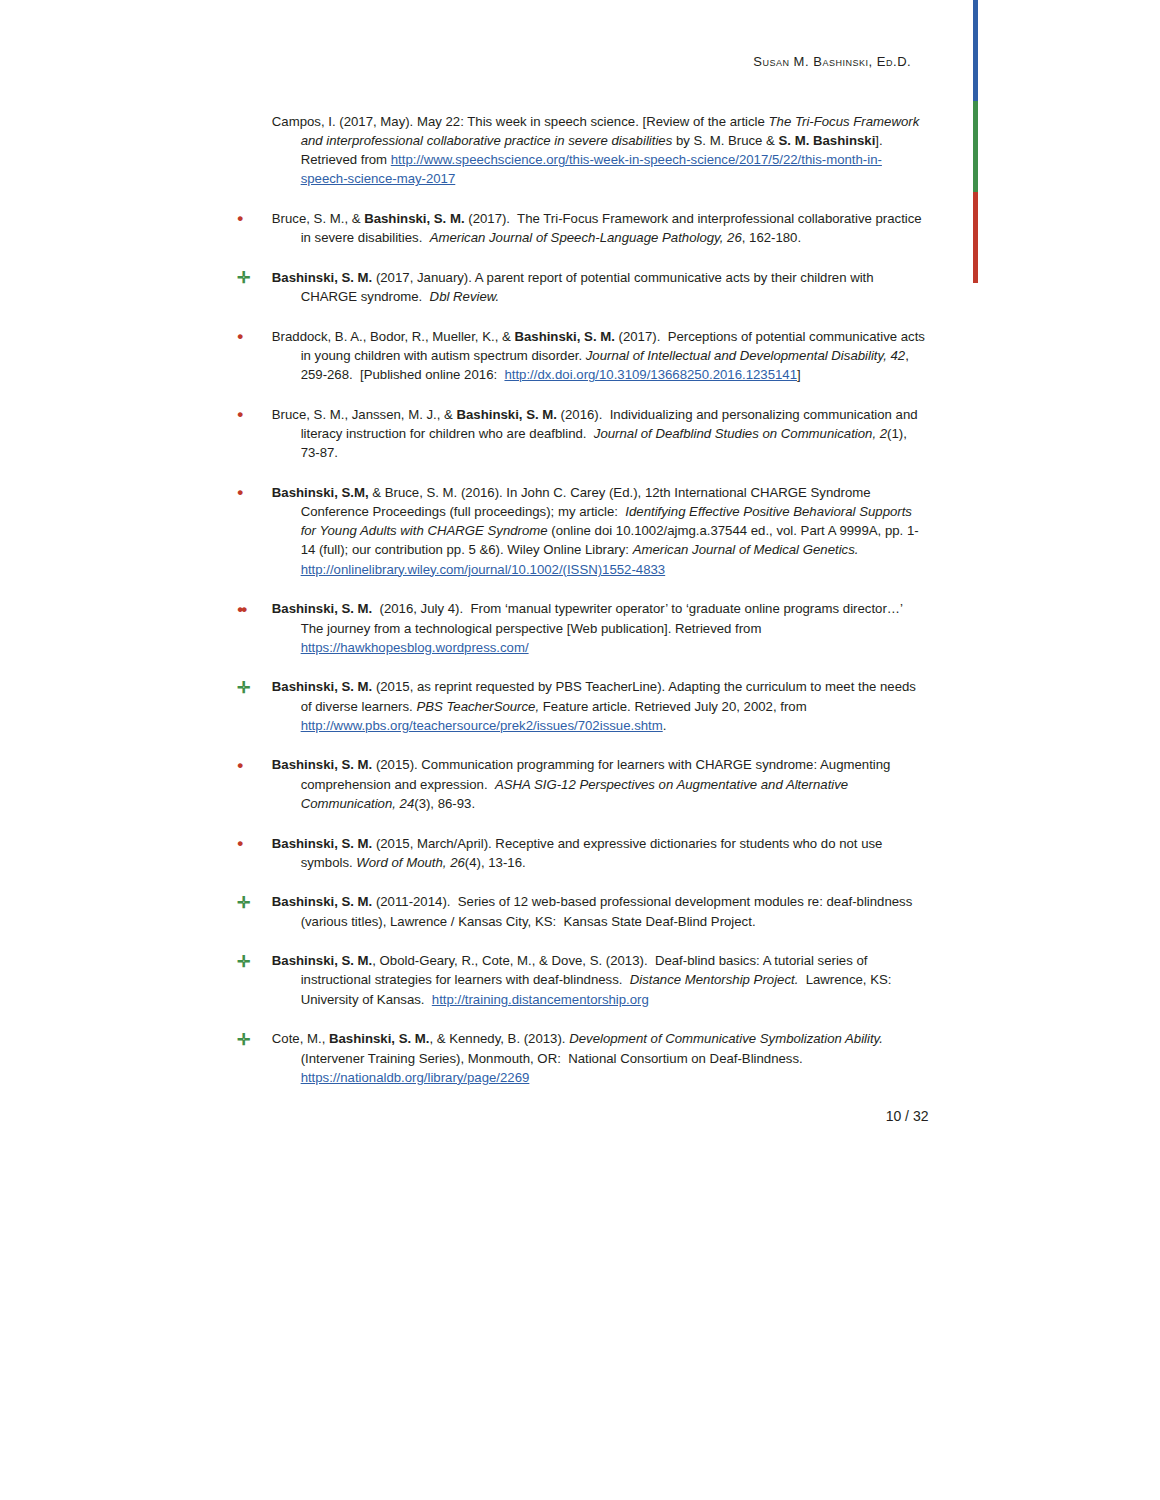Susan M. Bashinski, Ed.D.
Campos, I. (2017, May). May 22: This week in speech science. [Review of the article The Tri-Focus Framework and interprofessional collaborative practice in severe disabilities by S. M. Bruce & S. M. Bashinski]. Retrieved from http://www.speechscience.org/this-week-in-speech-science/2017/5/22/this-month-in-speech-science-may-2017
• Bruce, S. M., & Bashinski, S. M. (2017). The Tri-Focus Framework and interprofessional collaborative practice in severe disabilities. American Journal of Speech-Language Pathology, 26, 162-180.
✛ Bashinski, S. M. (2017, January). A parent report of potential communicative acts by their children with CHARGE syndrome. Dbl Review.
• Braddock, B. A., Bodor, R., Mueller, K., & Bashinski, S. M. (2017). Perceptions of potential communicative acts in young children with autism spectrum disorder. Journal of Intellectual and Developmental Disability, 42, 259-268. [Published online 2016: http://dx.doi.org/10.3109/13668250.2016.1235141]
• Bruce, S. M., Janssen, M. J., & Bashinski, S. M. (2016). Individualizing and personalizing communication and literacy instruction for children who are deafblind. Journal of Deafblind Studies on Communication, 2(1), 73-87.
• Bashinski, S.M, & Bruce, S. M. (2016). In John C. Carey (Ed.), 12th International CHARGE Syndrome Conference Proceedings (full proceedings); my article: Identifying Effective Positive Behavioral Supports for Young Adults with CHARGE Syndrome (online doi 10.1002/ajmg.a.37544 ed., vol. Part A 9999A, pp. 1-14 (full); our contribution pp. 5 &6). Wiley Online Library: American Journal of Medical Genetics. http://onlinelibrary.wiley.com/journal/10.1002/(ISSN)1552-4833
•• Bashinski, S. M. (2016, July 4). From ‘manual typewriter operator’ to ‘graduate online programs director…’ The journey from a technological perspective [Web publication]. Retrieved from https://hawkhopesblog.wordpress.com/
✛ Bashinski, S. M. (2015, as reprint requested by PBS TeacherLine). Adapting the curriculum to meet the needs of diverse learners. PBS TeacherSource, Feature article. Retrieved July 20, 2002, from http://www.pbs.org/teachersource/prek2/issues/702issue.shtm.
• Bashinski, S. M. (2015). Communication programming for learners with CHARGE syndrome: Augmenting comprehension and expression. ASHA SIG-12 Perspectives on Augmentative and Alternative Communication, 24(3), 86-93.
• Bashinski, S. M. (2015, March/April). Receptive and expressive dictionaries for students who do not use symbols. Word of Mouth, 26(4), 13-16.
✛ Bashinski, S. M. (2011-2014). Series of 12 web-based professional development modules re: deaf-blindness (various titles), Lawrence / Kansas City, KS: Kansas State Deaf-Blind Project.
✛ Bashinski, S. M., Obold-Geary, R., Cote, M., & Dove, S. (2013). Deaf-blind basics: A tutorial series of instructional strategies for learners with deaf-blindness. Distance Mentorship Project. Lawrence, KS: University of Kansas. http://training.distancementorship.org
✛ Cote, M., Bashinski, S. M., & Kennedy, B. (2013). Development of Communicative Symbolization Ability. (Intervener Training Series), Monmouth, OR: National Consortium on Deaf-Blindness. https://nationaldb.org/library/page/2269
10 / 32